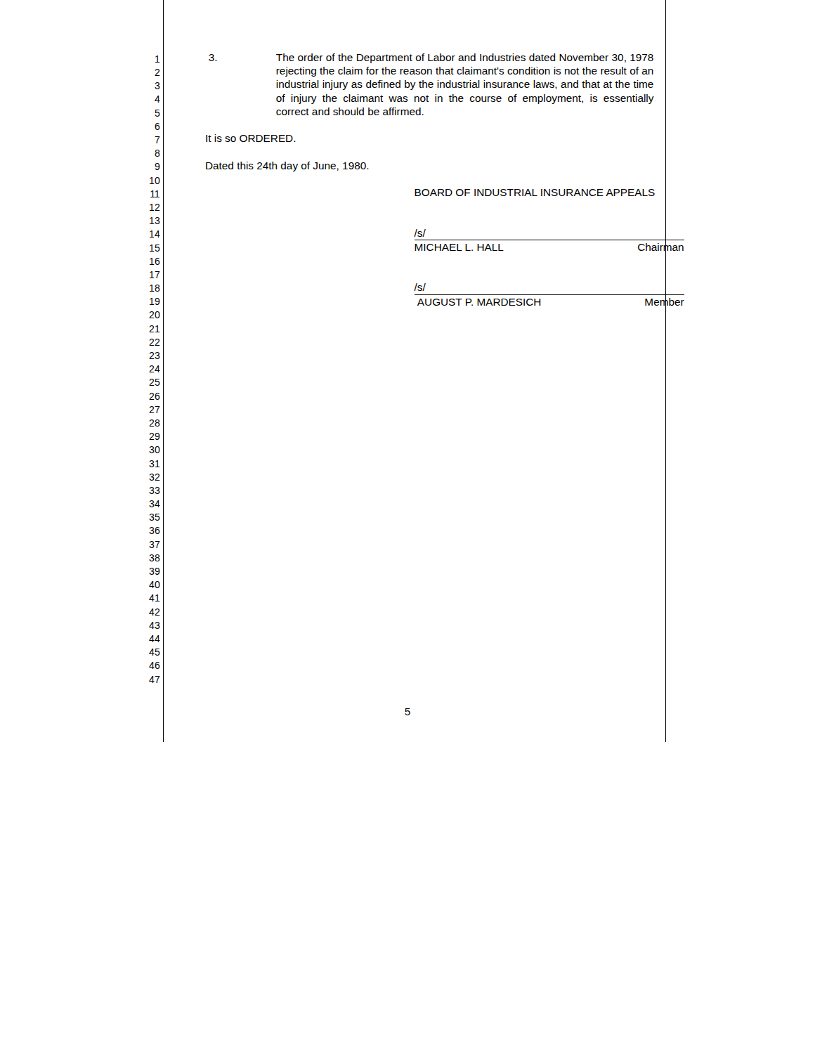1
2
3
4
5
6
7
8
9
10
11
12
13
14
15
16
17
18
19
20
21
22
23
24
25
26
27
28
29
30
31
32
33
34
35
36
37
38
39
40
41
42
43
44
45
46
47
3.
The order of the Department of Labor and Industries dated November 30, 1978 rejecting the claim for the reason that claimant's condition is not the result of an industrial injury as defined by the industrial insurance laws, and that at the time of injury the claimant was not in the course of employment, is essentially correct and should be affirmed.
It is so ORDERED.
Dated this 24th day of June, 1980.
BOARD OF INDUSTRIAL INSURANCE APPEALS
/s/
MICHAEL L. HALL Chairman
/s/
AUGUST P. MARDESICH Member
5